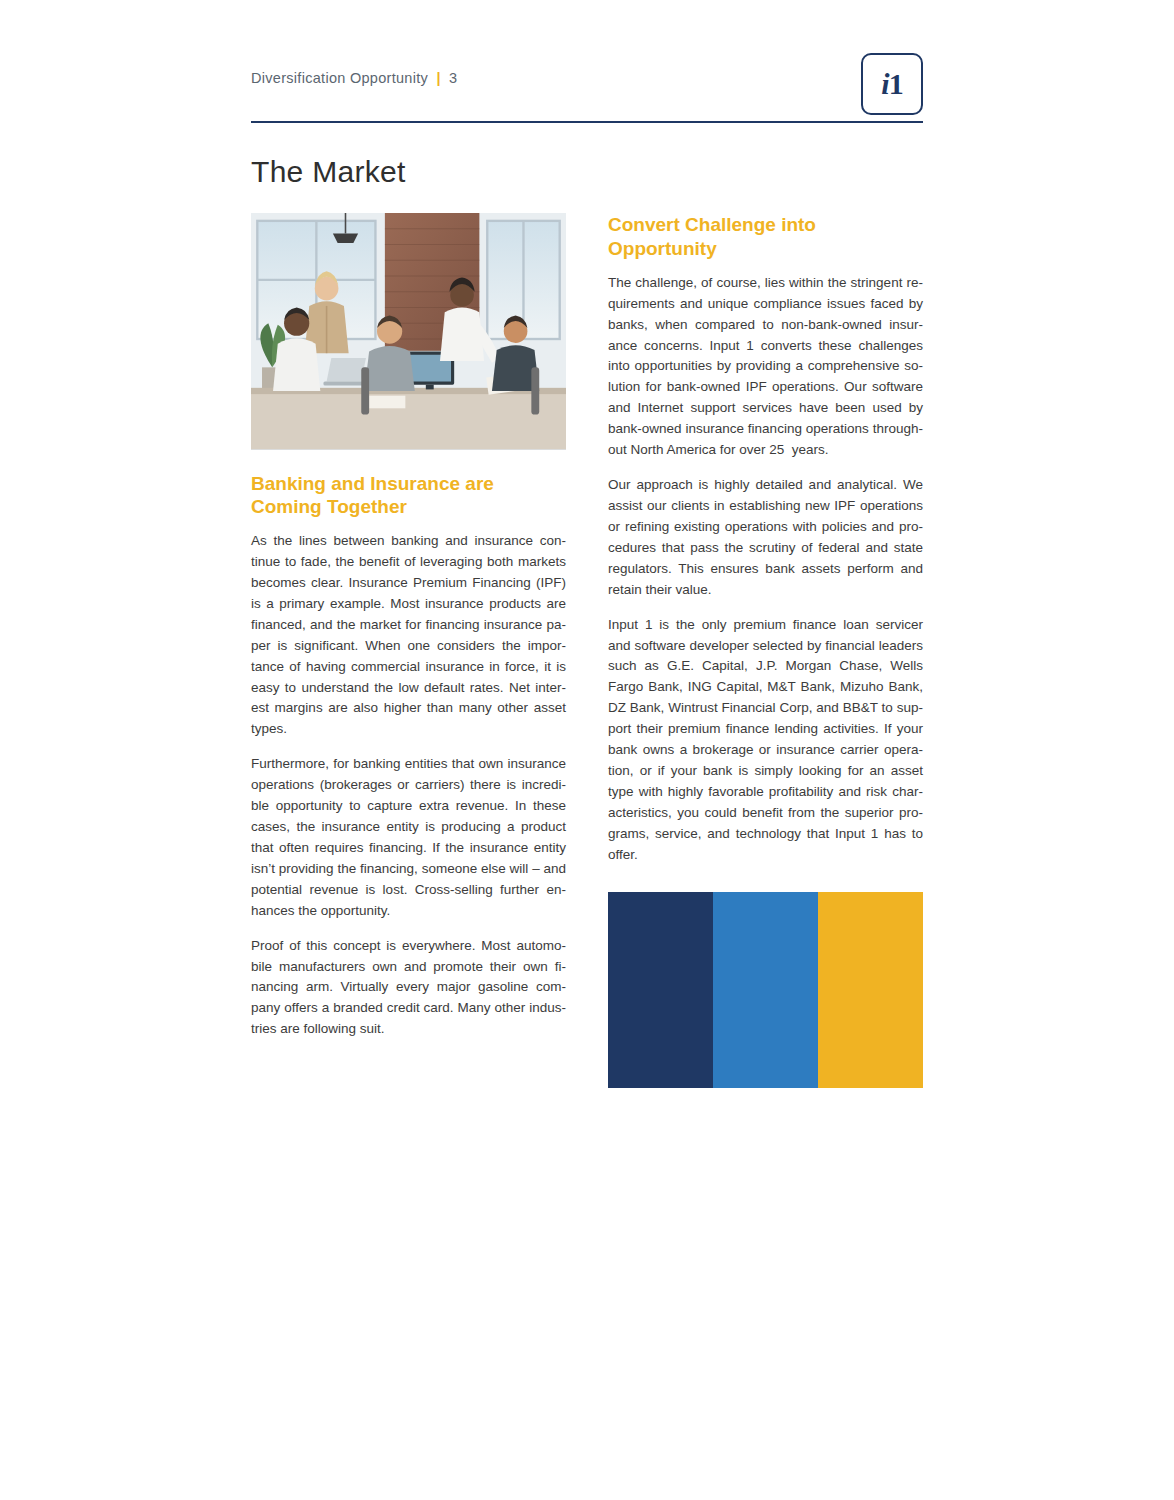Diversification Opportunity | 3
i1
The Market
Banking and Insurance are
Coming Together
As the lines between banking and insurance continue to fade, the benefit of leveraging both markets becomes clear. Insurance Premium Financing (IPF) is a primary example. Most insurance products are financed, and the market for financing insurance paper is significant. When one considers the importance of having commercial insurance in force, it is easy to understand the low default rates. Net interest margins are also higher than many other asset types.
Furthermore, for banking entities that own insurance operations (brokerages or carriers) there is incredible opportunity to capture extra revenue. In these cases, the insurance entity is producing a product that often requires financing. If the insurance entity isn’t providing the financing, someone else will – and potential revenue is lost. Cross-selling further enhances the opportunity.
Proof of this concept is everywhere. Most automobile manufacturers own and promote their own financing arm. Virtually every major gasoline company offers a branded credit card. Many other industries are following suit.
Convert Challenge into
Opportunity
The challenge, of course, lies within the stringent requirements and unique compliance issues faced by banks, when compared to non-bank-owned insurance concerns. Input 1 converts these challenges into opportunities by providing a comprehensive solution for bank-owned IPF operations. Our software and Internet support services have been used by bank-owned insurance financing operations throughout North America for over 25 years.
Our approach is highly detailed and analytical. We assist our clients in establishing new IPF operations or refining existing operations with policies and procedures that pass the scrutiny of federal and state regulators. This ensures bank assets perform and retain their value.
Input 1 is the only premium finance loan servicer and software developer selected by financial leaders such as G.E. Capital, J.P. Morgan Chase, Wells Fargo Bank, ING Capital, M&T Bank, Mizuho Bank, DZ Bank, Wintrust Financial Corp, and BB&T to support their premium finance lending activities. If your bank owns a brokerage or insurance carrier operation, or if your bank is simply looking for an asset type with highly favorable profitability and risk characteristics, you could benefit from the superior programs, service, and technology that Input 1 has to offer.